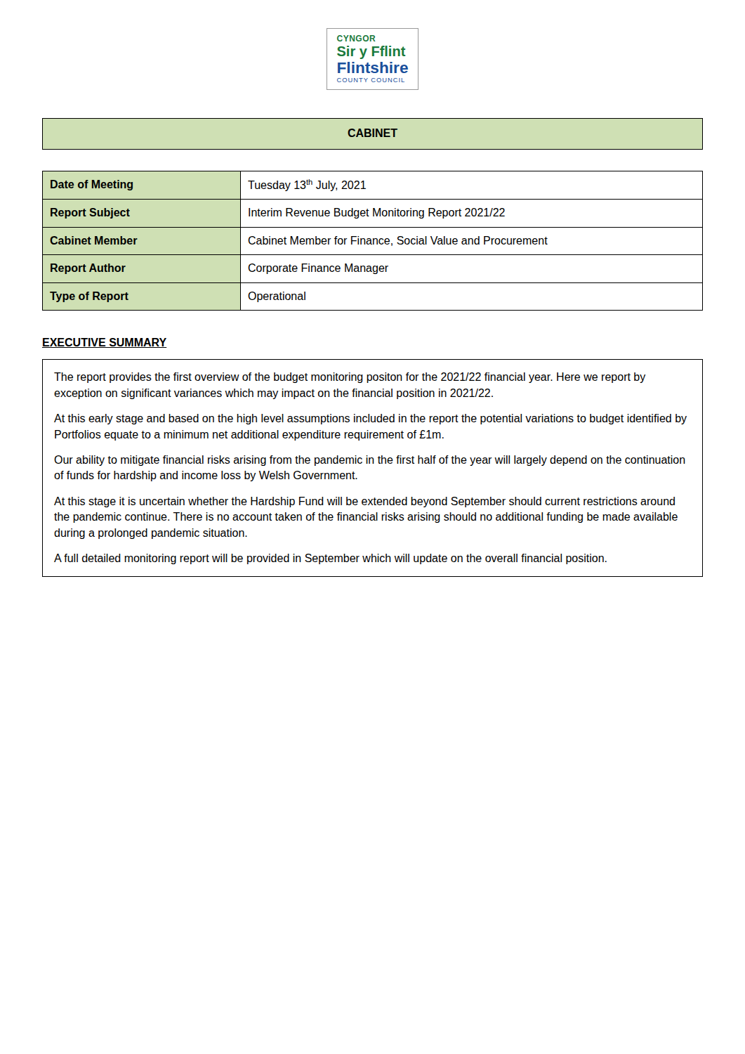CYNGOR
Sir y Fflint
Flintshire
COUNTY COUNCIL
CABINET
| Date of Meeting | Tuesday 13 th July, 2021 |
| Report Subject | Interim Revenue Budget Monitoring Report 2021/22 |
| Cabinet Member | Cabinet Member for Finance, Social Value and Procurement |
| Report Author | Corporate Finance Manager |
| Type of Report | Operational |
EXECUTIVE SUMMARY
The report provides the first overview of the budget monitoring positon for the 2021/22 financial year. Here we report by exception on significant variances which may impact on the financial position in 2021/22.
At this early stage and based on the high level assumptions included in the report the potential variations to budget identified by Portfolios equate to a minimum net additional expenditure requirement of £1m.
Our ability to mitigate financial risks arising from the pandemic in the first half of the year will largely depend on the continuation of funds for hardship and income loss by Welsh Government.
At this stage it is uncertain whether the Hardship Fund will be extended beyond September should current restrictions around the pandemic continue. There is no account taken of the financial risks arising should no additional funding be made available during a prolonged pandemic situation.
A full detailed monitoring report will be provided in September which will update on the overall financial position.